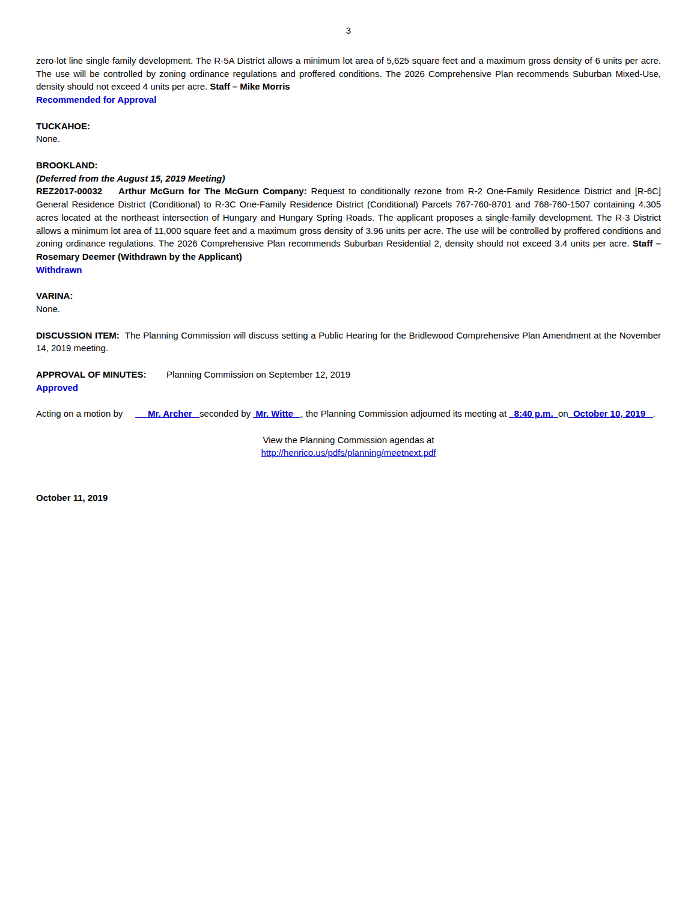3
zero-lot line single family development. The R-5A District allows a minimum lot area of 5,625 square feet and a maximum gross density of 6 units per acre. The use will be controlled by zoning ordinance regulations and proffered conditions. The 2026 Comprehensive Plan recommends Suburban Mixed-Use, density should not exceed 4 units per acre. Staff – Mike Morris
Recommended for Approval
TUCKAHOE:
None.
BROOKLAND:
(Deferred from the August 15, 2019 Meeting)
REZ2017-00032 Arthur McGurn for The McGurn Company: Request to conditionally rezone from R-2 One-Family Residence District and [R-6C] General Residence District (Conditional) to R-3C One-Family Residence District (Conditional) Parcels 767-760-8701 and 768-760-1507 containing 4.305 acres located at the northeast intersection of Hungary and Hungary Spring Roads. The applicant proposes a single-family development. The R-3 District allows a minimum lot area of 11,000 square feet and a maximum gross density of 3.96 units per acre. The use will be controlled by proffered conditions and zoning ordinance regulations. The 2026 Comprehensive Plan recommends Suburban Residential 2, density should not exceed 3.4 units per acre. Staff – Rosemary Deemer (Withdrawn by the Applicant)
Withdrawn
VARINA:
None.
DISCUSSION ITEM: The Planning Commission will discuss setting a Public Hearing for the Bridlewood Comprehensive Plan Amendment at the November 14, 2019 meeting.
APPROVAL OF MINUTES: Planning Commission on September 12, 2019
Approved
Acting on a motion by Mr. Archer seconded by Mr. Witte , the Planning Commission adjourned its meeting at 8:40 p.m. on October 10, 2019 .
View the Planning Commission agendas at
http://henrico.us/pdfs/planning/meetnext.pdf
October 11, 2019